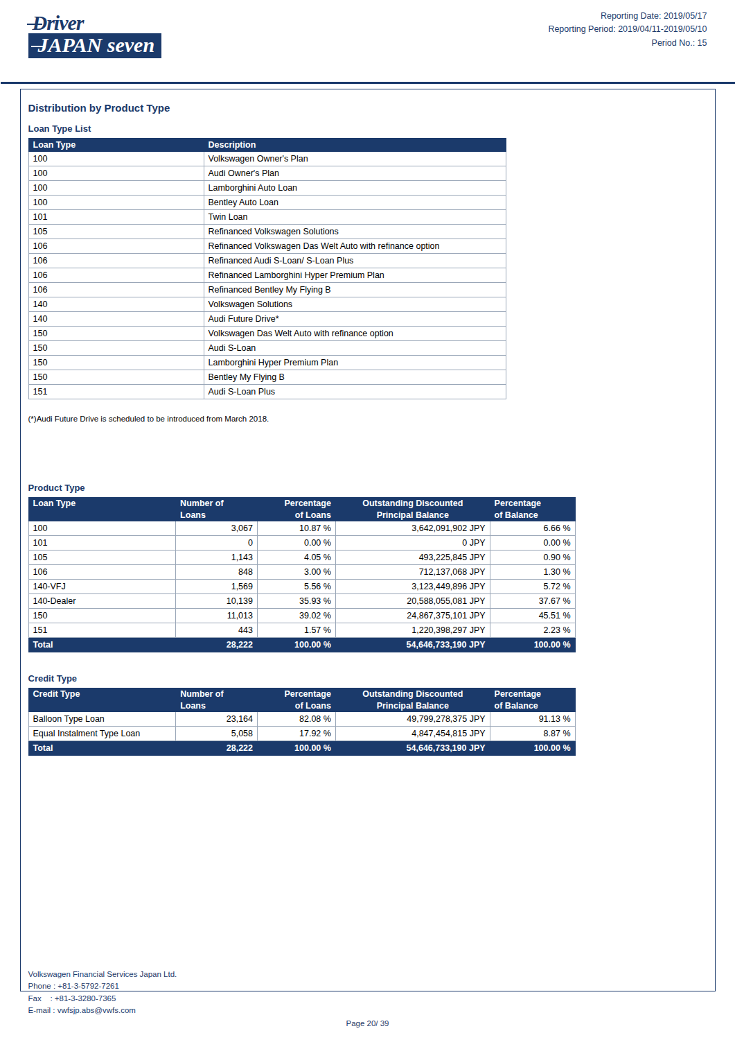Driver
JAPAN seven
Reporting Date: 2019/05/17
Reporting Period: 2019/04/11-2019/05/10
Period No.: 15
Distribution by Product Type
Loan Type List
| Loan Type | Description |
| --- | --- |
| 100 | Volkswagen Owner's Plan |
| 100 | Audi Owner's Plan |
| 100 | Lamborghini Auto Loan |
| 100 | Bentley Auto Loan |
| 101 | Twin Loan |
| 105 | Refinanced Volkswagen Solutions |
| 106 | Refinanced Volkswagen Das Welt Auto with refinance option |
| 106 | Refinanced Audi S-Loan/ S-Loan Plus |
| 106 | Refinanced Lamborghini Hyper Premium Plan |
| 106 | Refinanced Bentley My Flying B |
| 140 | Volkswagen Solutions |
| 140 | Audi Future Drive* |
| 150 | Volkswagen Das Welt Auto with refinance option |
| 150 | Audi S-Loan |
| 150 | Lamborghini Hyper Premium Plan |
| 150 | Bentley My Flying B |
| 151 | Audi S-Loan Plus |
(*)Audi Future Drive is scheduled to be introduced from March 2018.
Product Type
| Loan Type | Number of | Percentage | Outstanding Discounted | Percentage |
| --- | --- | --- | --- | --- |
| Loans | of Loans | Principal Balance | of Balance |
| 100 | 3,067 | 10.87 % | 3,642,091,902 JPY | 6.66 % |
| 101 | 0 | 0.00 % | 0 JPY | 0.00 % |
| 105 | 1,143 | 4.05 % | 493,225,845 JPY | 0.90 % |
| 106 | 848 | 3.00 % | 712,137,068 JPY | 1.30 % |
| 140-VFJ | 1,569 | 5.56 % | 3,123,449,896 JPY | 5.72 % |
| 140-Dealer | 10,139 | 35.93 % | 20,588,055,081 JPY | 37.67 % |
| 150 | 11,013 | 39.02 % | 24,867,375,101 JPY | 45.51 % |
| 151 | 443 | 1.57 % | 1,220,398,297 JPY | 2.23 % |
| Total | 28,222 | 100.00 % | 54,646,733,190 JPY | 100.00 % |
Credit Type
| Credit Type | Number of | Percentage | Outstanding Discounted | Percentage |
| --- | --- | --- | --- | --- |
| Loans | of Loans | Principal Balance | of Balance |
| Balloon Type Loan | 23,164 | 82.08 % | 49,799,278,375 JPY | 91.13 % |
| Equal Instalment Type Loan | 5,058 | 17.92 % | 4,847,454,815 JPY | 8.87 % |
| Total | 28,222 | 100.00 % | 54,646,733,190 JPY | 100.00 % |
Volkswagen Financial Services Japan Ltd.
Phone : +81-3-5792-7261
Fax : +81-3-3280-7365
E-mail : vwfsjp.abs@vwfs.com
Page 20/ 39